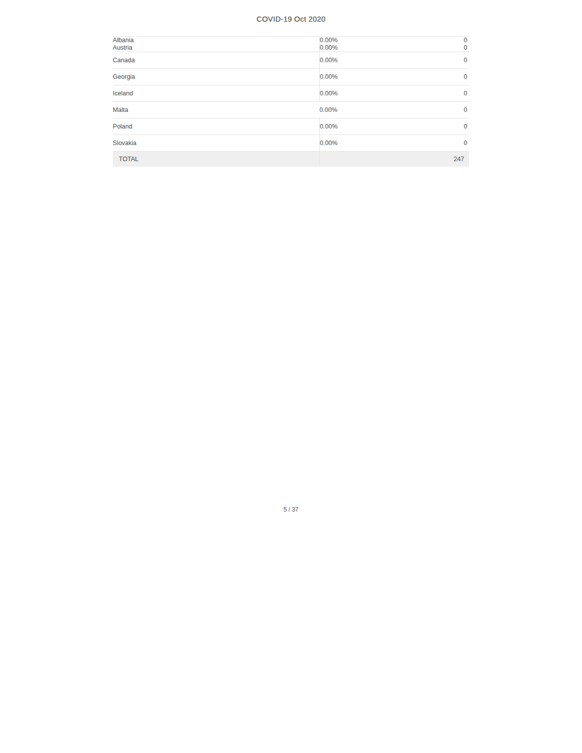COVID-19 Oct 2020
| Albania | 0.00% | 0 |
| Austria | 0.00% | 0 |
| Canada | 0.00% | 0 |
| Georgia | 0.00% | 0 |
| Iceland | 0.00% | 0 |
| Malta | 0.00% | 0 |
| Poland | 0.00% | 0 |
| Slovakia | 0.00% | 0 |
| TOTAL | 247 |
5 / 37